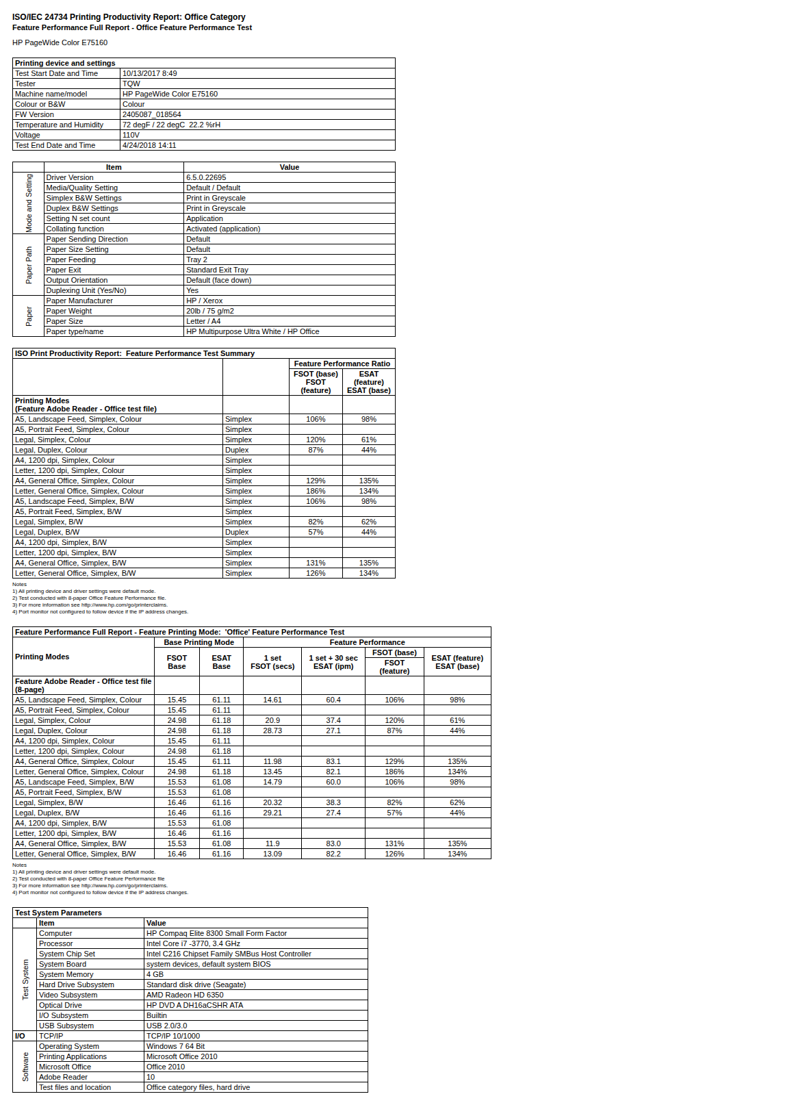ISO/IEC 24734 Printing Productivity Report: Office Category
Feature Performance Full Report - Office Feature Performance Test
HP PageWide Color E75160
| Printing device and settings |
| Test Start Date and Time | 10/13/2017 8:49 |
| Tester | TQW |
| Machine name/model | HP PageWide Color E75160 |
| Colour or B&W | Colour |
| FW Version | 2405087_018564 |
| Temperature and Humidity | 72 degF / 22 degC 22.2 %rH |
| Voltage | 110V |
| Test End Date and Time | 4/24/2018 14:11 |
| | Item | Value |
| --- | --- | --- |
| Mode and Setting | Driver Version | 6.5.0.22695 |
| Media/Quality Setting | Default / Default |
| Simplex B&W Settings | Print in Greyscale |
| Duplex B&W Settings | Print in Greyscale |
| Setting N set count | Application |
| Collating function | Activated (application) |
| Paper Path | Paper Sending Direction | Default |
| Paper Size Setting | Default |
| Paper Feeding | Tray 2 |
| Paper Exit | Standard Exit Tray |
| Output Orientation | Default (face down) |
| Duplexing Unit (Yes/No) | Yes |
| Paper | Paper Manufacturer | HP / Xerox |
| Paper Weight | 20lb / 75 g/m2 |
| Paper Size | Letter / A4 |
| Paper type/name | HP Multipurpose Ultra White / HP Office |
| ISO Print Productivity Report: Feature Performance Test Summary |
| | | Feature Performance Ratio |
| FSOT (base) FSOT (feature) | ESAT (feature) ESAT (base) |
| Printing Modes (Feature Adobe Reader - Office test file) | | | |
| A5, Landscape Feed, Simplex, Colour | Simplex | 106% | 98% |
| A5, Portrait Feed, Simplex, Colour | Simplex | | |
| Legal, Simplex, Colour | Simplex | 120% | 61% |
| Legal, Duplex, Colour | Duplex | 87% | 44% |
| A4, 1200 dpi, Simplex, Colour | Simplex | | |
| Letter, 1200 dpi, Simplex, Colour | Simplex | | |
| A4, General Office, Simplex, Colour | Simplex | 129% | 135% |
| Letter, General Office, Simplex, Colour | Simplex | 186% | 134% |
| A5, Landscape Feed, Simplex, B/W | Simplex | 106% | 98% |
| A5, Portrait Feed, Simplex, B/W | Simplex | | |
| Legal, Simplex, B/W | Simplex | 82% | 62% |
| Legal, Duplex, B/W | Duplex | 57% | 44% |
| A4, 1200 dpi, Simplex, B/W | Simplex | | |
| Letter, 1200 dpi, Simplex, B/W | Simplex | | |
| A4, General Office, Simplex, B/W | Simplex | 131% | 135% |
| Letter, General Office, Simplex, B/W | Simplex | 126% | 134% |
Notes
1) All printing device and driver settings were default mode.
2) Test conducted with 8-paper Office Feature Performance file.
3) For more information see http://www.hp.com/go/printerclaims.
4) Port monitor not configured to follow device if the IP address changes.
| Feature Performance Full Report - Feature Printing Mode: 'Office' Feature Performance Test |
| Printing Modes | Base Printing Mode | Feature Performance |
| FSOT Base | ESAT Base | 1 set FSOT (secs) | 1 set + 30 sec ESAT (ipm) | FSOT (base) | ESAT (feature) ESAT (base) |
| FSOT (feature) |
| Feature Adobe Reader - Office test file (8-page) | | | | | | |
| A5, Landscape Feed, Simplex, Colour | 15.45 | 61.11 | 14.61 | 60.4 | 106% | 98% |
| A5, Portrait Feed, Simplex, Colour | 15.45 | 61.11 | | | | |
| Legal, Simplex, Colour | 24.98 | 61.18 | 20.9 | 37.4 | 120% | 61% |
| Legal, Duplex, Colour | 24.98 | 61.18 | 28.73 | 27.1 | 87% | 44% |
| A4, 1200 dpi, Simplex, Colour | 15.45 | 61.11 | | | | |
| Letter, 1200 dpi, Simplex, Colour | 24.98 | 61.18 | | | | |
| A4, General Office, Simplex, Colour | 15.45 | 61.11 | 11.98 | 83.1 | 129% | 135% |
| Letter, General Office, Simplex, Colour | 24.98 | 61.18 | 13.45 | 82.1 | 186% | 134% |
| A5, Landscape Feed, Simplex, B/W | 15.53 | 61.08 | 14.79 | 60.0 | 106% | 98% |
| A5, Portrait Feed, Simplex, B/W | 15.53 | 61.08 | | | | |
| Legal, Simplex, B/W | 16.46 | 61.16 | 20.32 | 38.3 | 82% | 62% |
| Legal, Duplex, B/W | 16.46 | 61.16 | 29.21 | 27.4 | 57% | 44% |
| A4, 1200 dpi, Simplex, B/W | 15.53 | 61.08 | | | | |
| Letter, 1200 dpi, Simplex, B/W | 16.46 | 61.16 | | | | |
| A4, General Office, Simplex, B/W | 15.53 | 61.08 | 11.9 | 83.0 | 131% | 135% |
| Letter, General Office, Simplex, B/W | 16.46 | 61.16 | 13.09 | 82.2 | 126% | 134% |
Notes
1) All printing device and driver settings were default mode.
2) Test conducted with 8-paper Office Feature Performance file
3) For more information see http://www.hp.com/go/printerclaims.
4) Port monitor not configured to follow device if the IP address changes.
| Test System Parameters |
| | Item | Value |
| Test System | Computer | HP Compaq Elite 8300 Small Form Factor |
| Processor | Intel Core i7 -3770, 3.4 GHz |
| System Chip Set | Intel C216 Chipset Family SMBus Host Controller |
| System Board | system devices, default system BIOS |
| System Memory | 4 GB |
| Hard Drive Subsystem | Standard disk drive (Seagate) |
| Video Subsystem | AMD Radeon HD 6350 |
| Optical Drive | HP DVD A DH16aCSHR ATA |
| I/O Subsystem | Builtin |
| USB Subsystem | USB 2.0/3.0 |
| I/O | TCP/IP | TCP/IP 10/1000 |
| Software | Operating System | Windows 7 64 Bit |
| Printing Applications | Microsoft Office 2010 |
| Microsoft Office | Office 2010 |
| Adobe Reader | 10 |
| Test files and location | Office category files, hard drive |